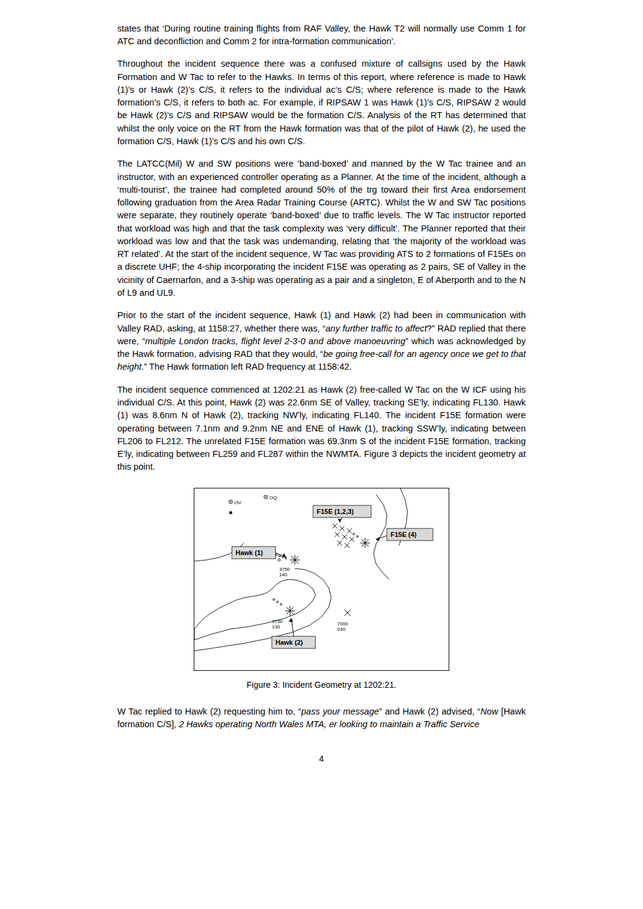states that ‘During routine training flights from RAF Valley, the Hawk T2 will normally use Comm 1 for ATC and deconfliction and Comm 2 for intra-formation communication’.
Throughout the incident sequence there was a confused mixture of callsigns used by the Hawk Formation and W Tac to refer to the Hawks. In terms of this report, where reference is made to Hawk (1)’s or Hawk (2)’s C/S, it refers to the individual ac‘s C/S; where reference is made to the Hawk formation’s C/S, it refers to both ac. For example, if RIPSAW 1 was Hawk (1)’s C/S, RIPSAW 2 would be Hawk (2)’s C/S and RIPSAW would be the formation C/S. Analysis of the RT has determined that whilst the only voice on the RT from the Hawk formation was that of the pilot of Hawk (2), he used the formation C/S, Hawk (1)’s C/S and his own C/S.
The LATCC(Mil) W and SW positions were ‘band-boxed’ and manned by the W Tac trainee and an instructor, with an experienced controller operating as a Planner. At the time of the incident, although a ‘multi-tourist’, the trainee had completed around 50% of the trg toward their first Area endorsement following graduation from the Area Radar Training Course (ARTC). Whilst the W and SW Tac positions were separate, they routinely operate ‘band-boxed’ due to traffic levels. The W Tac instructor reported that workload was high and that the task complexity was ‘very difficult’. The Planner reported that their workload was low and that the task was undemanding, relating that ‘the majority of the workload was RT related’. At the start of the incident sequence, W Tac was providing ATS to 2 formations of F15Es on a discrete UHF; the 4-ship incorporating the incident F15E was operating as 2 pairs, SE of Valley in the vicinity of Caernarfon, and a 3-ship was operating as a pair and a singleton, E of Aberporth and to the N of L9 and UL9.
Prior to the start of the incident sequence, Hawk (1) and Hawk (2) had been in communication with Valley RAD, asking, at 1158:27, whether there was, “any further traffic to affect?” RAD replied that there were, “multiple London tracks, flight level 2-3-0 and above manoeuvring” which was acknowledged by the Hawk formation, advising RAD that they would, “be going free-call for an agency once we get to that height.” The Hawk formation left RAD frequency at 1158:42.
The incident sequence commenced at 1202:21 as Hawk (2) free-called W Tac on the W ICF using his individual C/S. At this point, Hawk (2) was 22.6nm SE of Valley, tracking SE’ly, indicating FL130. Hawk (1) was 8.6nm N of Hawk (2), tracking NW’ly, indicating FL140. The incident F15E formation were operating between 7.1nm and 9.2nm NE and ENE of Hawk (1), tracking SSW’ly, indicating between FL206 to FL212. The unrelated F15E formation was 69.3nm S of the incident F15E formation, tracking E’ly, indicating between FL259 and FL287 within the NWMTA. Figure 3 depicts the incident geometry at this point.
OV OQ CK 3750 140 3750 130 7000 030 F15E (1,2,3) F15E (4) Hawk (1) Hawk (2)
Figure 3: Incident Geometry at 1202:21.
W Tac replied to Hawk (2) requesting him to, “pass your message” and Hawk (2) advised, “Now [Hawk formation C/S], 2 Hawks operating North Wales MTA, er looking to maintain a Traffic Service
4